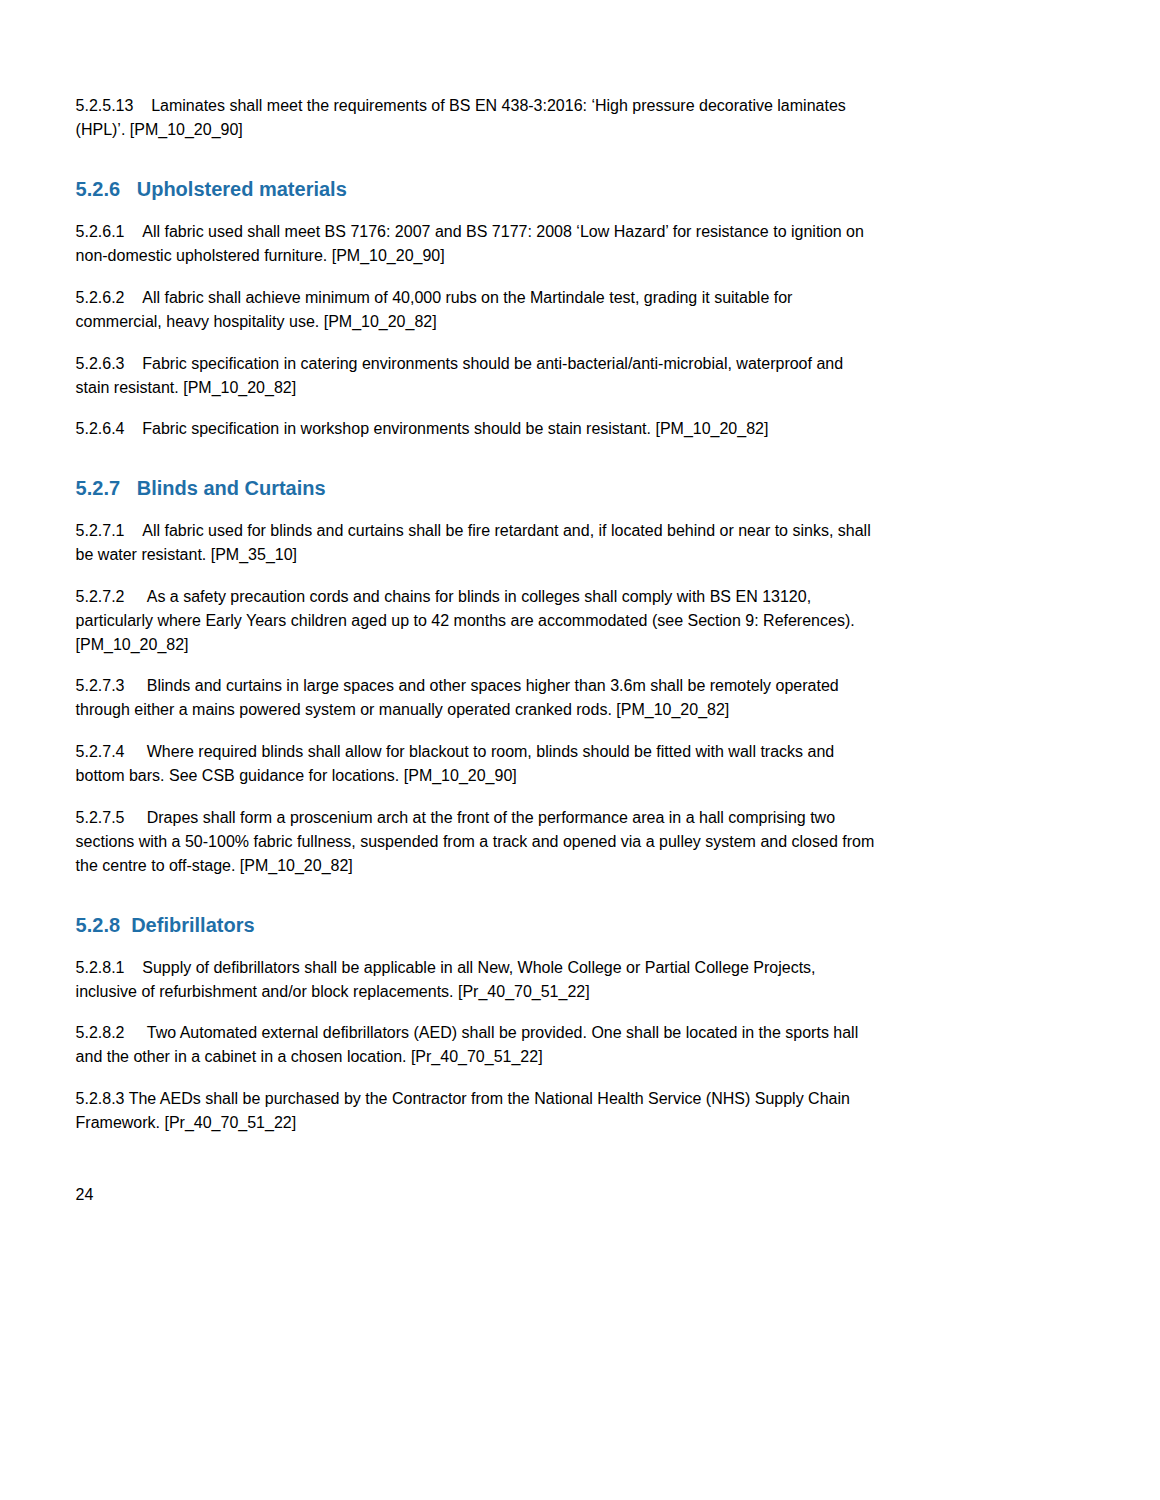5.2.5.13 Laminates shall meet the requirements of BS EN 438-3:2016: ‘High pressure decorative laminates (HPL)’. [PM_10_20_90]
5.2.6 Upholstered materials
5.2.6.1 All fabric used shall meet BS 7176: 2007 and BS 7177: 2008 ‘Low Hazard’ for resistance to ignition on non-domestic upholstered furniture. [PM_10_20_90]
5.2.6.2 All fabric shall achieve minimum of 40,000 rubs on the Martindale test, grading it suitable for commercial, heavy hospitality use. [PM_10_20_82]
5.2.6.3 Fabric specification in catering environments should be anti-bacterial/anti-microbial, waterproof and stain resistant. [PM_10_20_82]
5.2.6.4 Fabric specification in workshop environments should be stain resistant. [PM_10_20_82]
5.2.7 Blinds and Curtains
5.2.7.1 All fabric used for blinds and curtains shall be fire retardant and, if located behind or near to sinks, shall be water resistant. [PM_35_10]
5.2.7.2 As a safety precaution cords and chains for blinds in colleges shall comply with BS EN 13120, particularly where Early Years children aged up to 42 months are accommodated (see Section 9: References). [PM_10_20_82]
5.2.7.3 Blinds and curtains in large spaces and other spaces higher than 3.6m shall be remotely operated through either a mains powered system or manually operated cranked rods. [PM_10_20_82]
5.2.7.4 Where required blinds shall allow for blackout to room, blinds should be fitted with wall tracks and bottom bars. See CSB guidance for locations. [PM_10_20_90]
5.2.7.5 Drapes shall form a proscenium arch at the front of the performance area in a hall comprising two sections with a 50-100% fabric fullness, suspended from a track and opened via a pulley system and closed from the centre to off-stage. [PM_10_20_82]
5.2.8 Defibrillators
5.2.8.1 Supply of defibrillators shall be applicable in all New, Whole College or Partial College Projects, inclusive of refurbishment and/or block replacements. [Pr_40_70_51_22]
5.2.8.2 Two Automated external defibrillators (AED) shall be provided. One shall be located in the sports hall and the other in a cabinet in a chosen location. [Pr_40_70_51_22]
5.2.8.3 The AEDs shall be purchased by the Contractor from the National Health Service (NHS) Supply Chain Framework. [Pr_40_70_51_22]
24